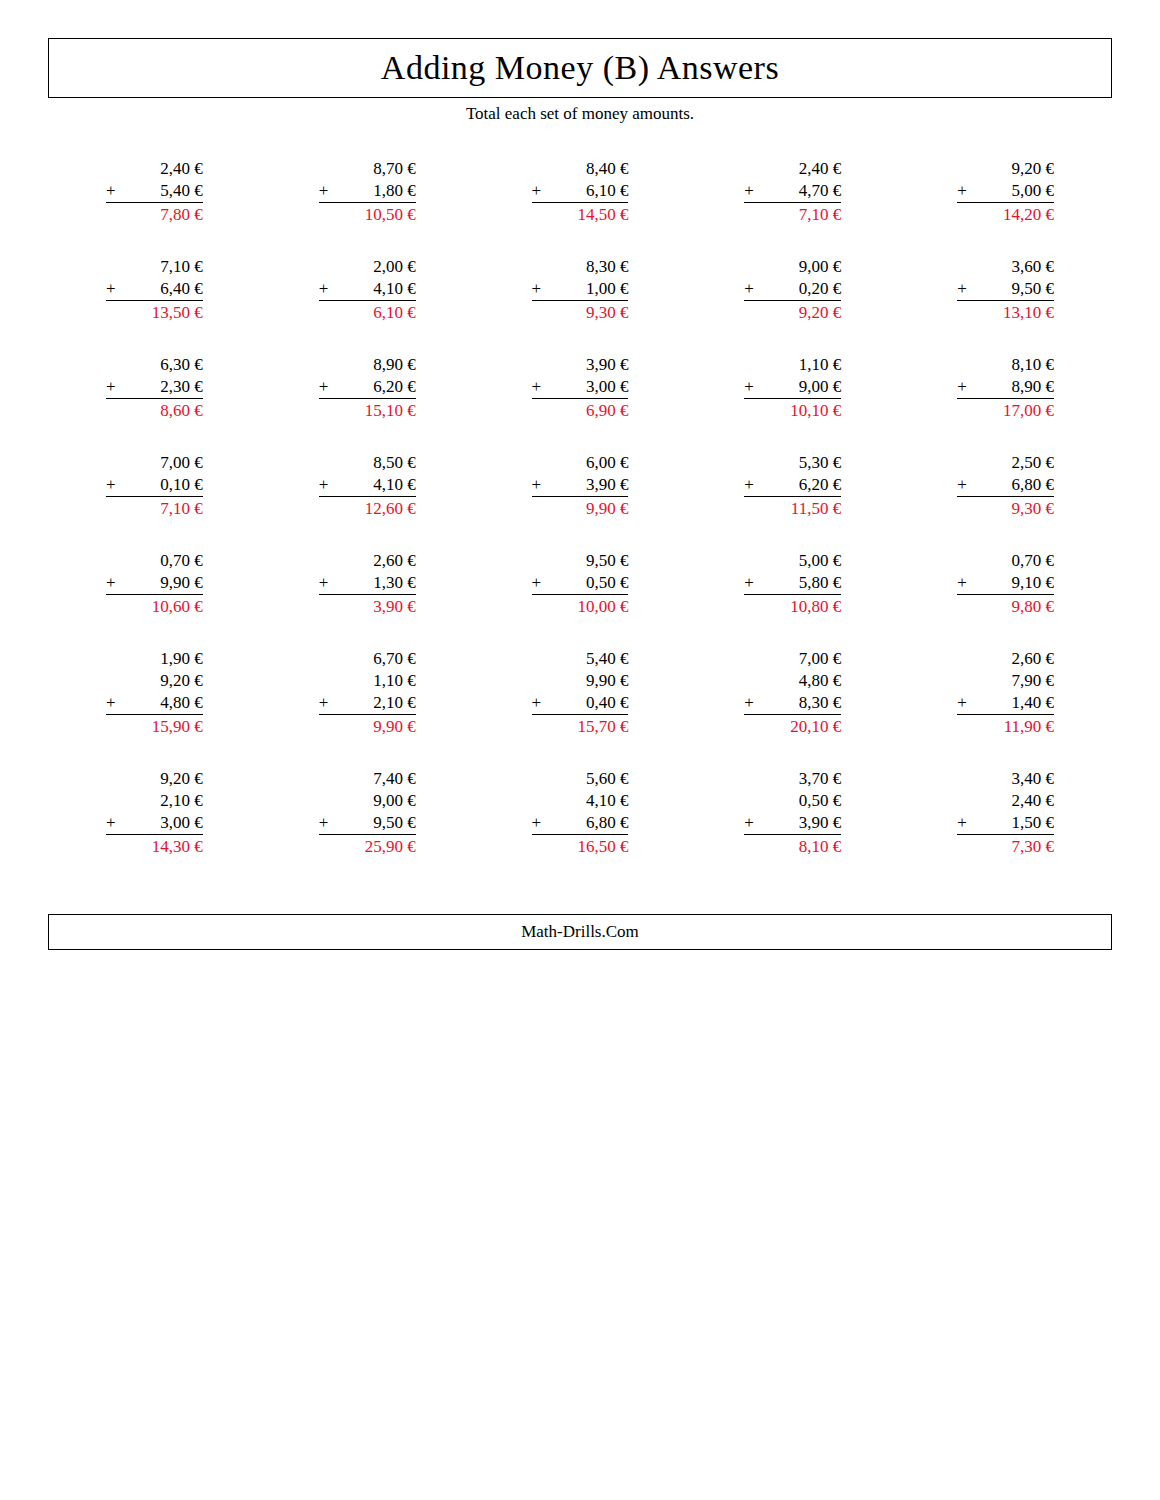Adding Money (B) Answers
Total each set of money amounts.
| / / 2,40 € / / + / 5,40 € / / / 7,80 € / | / / 8,70 € / / + / 1,80 € / / / 10,50 € / | / / 8,40 € / / + / 6,10 € / / / 14,50 € / | / / 2,40 € / / + / 4,70 € / / / 7,10 € / | / / 9,20 € / / + / 5,00 € / / / 14,20 € / |
| / / 7,10 € / / + / 6,40 € / / / 13,50 € / | / / 2,00 € / / + / 4,10 € / / / 6,10 € / | / / 8,30 € / / + / 1,00 € / / / 9,30 € / | / / 9,00 € / / + / 0,20 € / / / 9,20 € / | / / 3,60 € / / + / 9,50 € / / / 13,10 € / |
| / / 6,30 € / / + / 2,30 € / / / 8,60 € / | / / 8,90 € / / + / 6,20 € / / / 15,10 € / | / / 3,90 € / / + / 3,00 € / / / 6,90 € / | / / 1,10 € / / + / 9,00 € / / / 10,10 € / | / / 8,10 € / / + / 8,90 € / / / 17,00 € / |
| / / 7,00 € / / + / 0,10 € / / / 7,10 € / | / / 8,50 € / / + / 4,10 € / / / 12,60 € / | / / 6,00 € / / + / 3,90 € / / / 9,90 € / | / / 5,30 € / / + / 6,20 € / / / 11,50 € / | / / 2,50 € / / + / 6,80 € / / / 9,30 € / |
| / / 0,70 € / / + / 9,90 € / / / 10,60 € / | / / 2,60 € / / + / 1,30 € / / / 3,90 € / | / / 9,50 € / / + / 0,50 € / / / 10,00 € / | / / 5,00 € / / + / 5,80 € / / / 10,80 € / | / / 0,70 € / / + / 9,10 € / / / 9,80 € / |
| / / 1,90 € / / / 9,20 € / / + / 4,80 € / / / 15,90 € / | / / 6,70 € / / / 1,10 € / / + / 2,10 € / / / 9,90 € / | / / 5,40 € / / / 9,90 € / / + / 0,40 € / / / 15,70 € / | / / 7,00 € / / / 4,80 € / / + / 8,30 € / / / 20,10 € / | / / 2,60 € / / / 7,90 € / / + / 1,40 € / / / 11,90 € / |
| / / 9,20 € / / / 2,10 € / / + / 3,00 € / / / 14,30 € / | / / 7,40 € / / / 9,00 € / / + / 9,50 € / / / 25,90 € / | / / 5,60 € / / / 4,10 € / / + / 6,80 € / / / 16,50 € / | / / 3,70 € / / / 0,50 € / / + / 3,90 € / / / 8,10 € / | / / 3,40 € / / / 2,40 € / / + / 1,50 € / / / 7,30 € / |
Math-Drills.Com